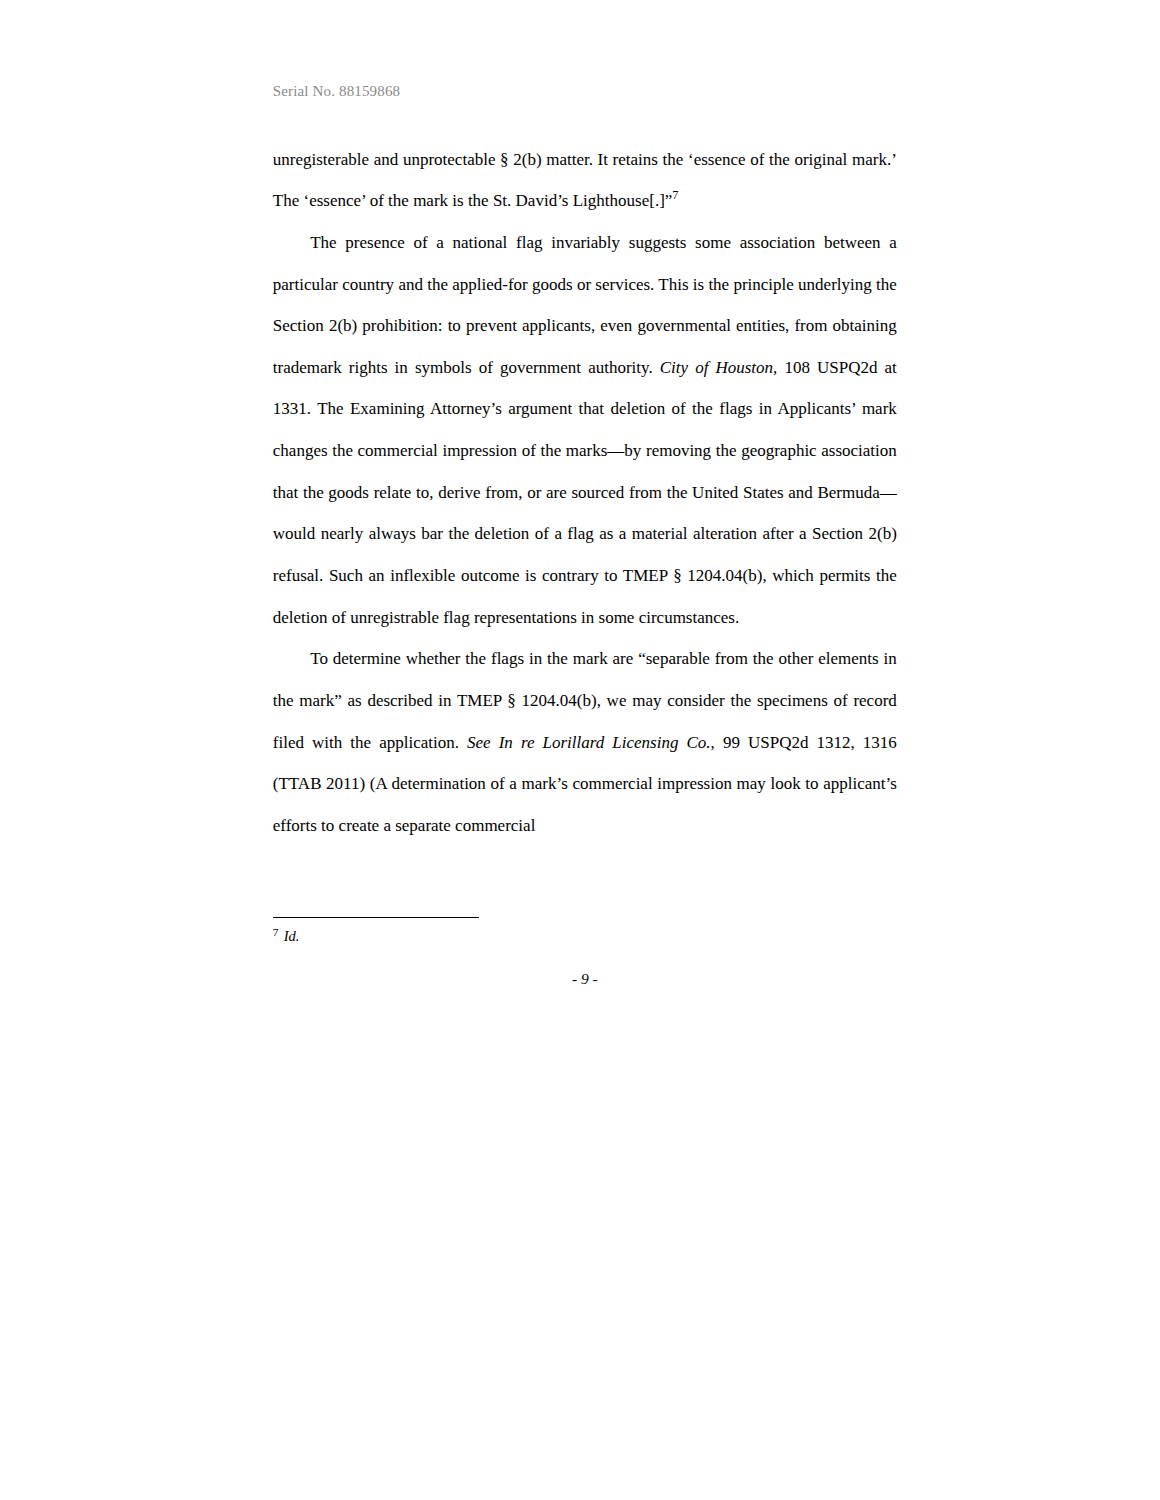Serial No. 88159868
unregisterable and unprotectable § 2(b) matter. It retains the ‘essence of the original mark.’ The ‘essence’ of the mark is the St. David’s Lighthouse[.]”7
The presence of a national flag invariably suggests some association between a particular country and the applied-for goods or services. This is the principle underlying the Section 2(b) prohibition: to prevent applicants, even governmental entities, from obtaining trademark rights in symbols of government authority. City of Houston, 108 USPQ2d at 1331. The Examining Attorney’s argument that deletion of the flags in Applicants’ mark changes the commercial impression of the marks—by removing the geographic association that the goods relate to, derive from, or are sourced from the United States and Bermuda—would nearly always bar the deletion of a flag as a material alteration after a Section 2(b) refusal. Such an inflexible outcome is contrary to TMEP § 1204.04(b), which permits the deletion of unregistrable flag representations in some circumstances.
To determine whether the flags in the mark are “separable from the other elements in the mark” as described in TMEP § 1204.04(b), we may consider the specimens of record filed with the application. See In re Lorillard Licensing Co., 99 USPQ2d 1312, 1316 (TTAB 2011) (A determination of a mark’s commercial impression may look to applicant’s efforts to create a separate commercial
7 Id.
- 9 -